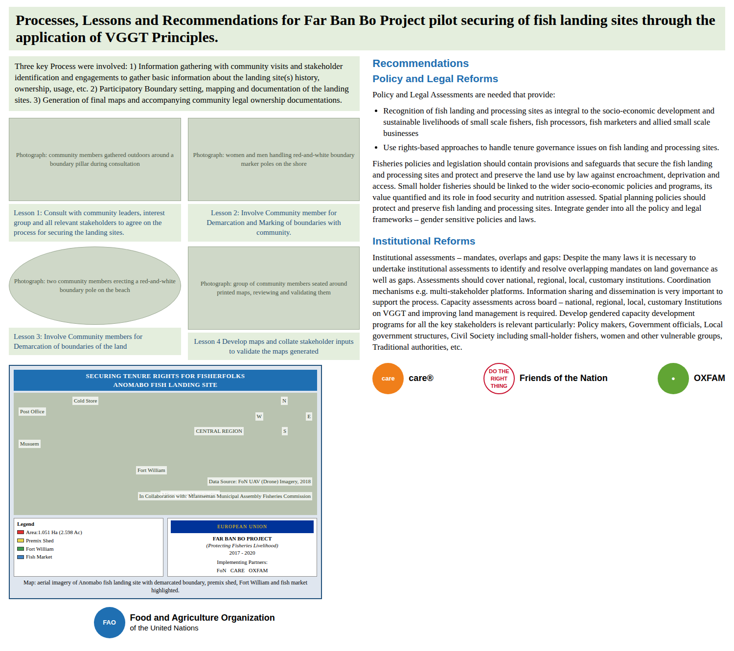Processes, Lessons and Recommendations for Far Ban Bo Project pilot securing of fish landing sites through the application of VGGT Principles.
Three key Process were involved: 1) Information gathering with community visits and stakeholder identification and engagements to gather basic information about the landing site(s) history, ownership, usage, etc. 2) Participatory Boundary setting, mapping and documentation of the landing sites. 3) Generation of final maps and accompanying community legal ownership documentations.
Photograph: community members gathered outdoors around a boundary pillar during consultation
Lesson 1: Consult with community leaders, interest group and all relevant stakeholders to agree on the process for securing the landing sites.
Photograph: women and men handling red-and-white boundary marker poles on the shore
Lesson 2: Involve Community member for Demarcation and Marking of boundaries with community.
Photograph: two community members erecting a red-and-white boundary pole on the beach
Lesson 3: Involve Community members for Demarcation of boundaries of the land
Photograph: group of community members seated around printed maps, reviewing and validating them
Lesson 4 Develop maps and collate stakeholder inputs to validate the maps generated
SECURING TENURE RIGHTS FOR FISHERFOLKS
ANOMABO FISH LANDING SITE
Cold Store Post Office Musuem Fort William Mfantseman Municipality N E W S CENTRAL REGION Data Source: FoN UAV (Drone) Imagery, 2018 In Collaboration with: Mfantseman Municipal Assembly Fisheries Commission
Legend
Area:1.051 Ha (2.598 Ac)
Premix Shed
Fort William
Fish Market
EUROPEAN UNION
FAR BAN BO PROJECT
(Protecting Fisheries Livelihood)
2017 - 2020
Implementing Partners:
FoN CARE OXFAM
Map: aerial imagery of Anomabo fish landing site with demarcated boundary, premix shed, Fort William and fish market highlighted.
FAO
Food and Agriculture Organizationof the United Nations
Recommendations
Policy and Legal Reforms
Policy and Legal Assessments are needed that provide:
Recognition of fish landing and processing sites as integral to the socio-economic development and sustainable livelihoods of small scale fishers, fish processors, fish marketers and allied small scale businesses
Use rights-based approaches to handle tenure governance issues on fish landing and processing sites.
Fisheries policies and legislation should contain provisions and safeguards that secure the fish landing and processing sites and protect and preserve the land use by law against encroachment, deprivation and access. Small holder fisheries should be linked to the wider socio-economic policies and programs, its value quantified and its role in food security and nutrition assessed. Spatial planning policies should protect and preserve fish landing and processing sites. Integrate gender into all the policy and legal frameworks – gender sensitive policies and laws.
Institutional Reforms
Institutional assessments – mandates, overlaps and gaps: Despite the many laws it is necessary to undertake institutional assessments to identify and resolve overlapping mandates on land governance as well as gaps. Assessments should cover national, regional, local, customary institutions. Coordination mechanisms e.g. multi-stakeholder platforms. Information sharing and dissemination is very important to support the process. Capacity assessments across board – national, regional, local, customary Institutions on VGGT and improving land management is required. Develop gendered capacity development programs for all the key stakeholders is relevant particularly: Policy makers, Government officials, Local government structures, Civil Society including small-holder fishers, women and other vulnerable groups, Traditional authorities, etc.
care
care®
DO THE RIGHT THING
Friends of the Nation
●
OXFAM